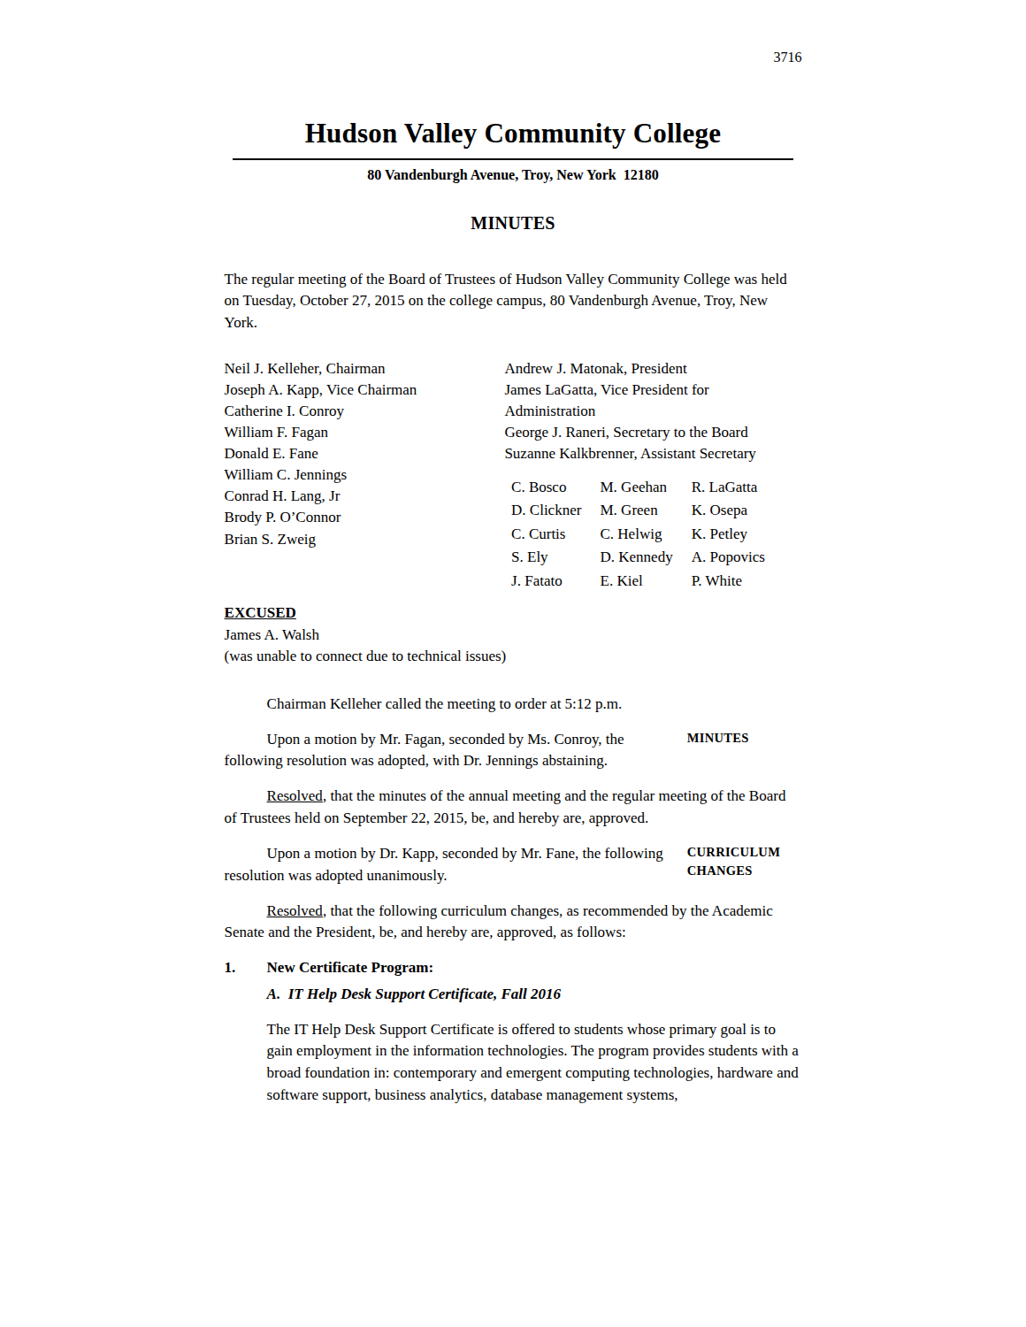3716
Hudson Valley Community College
80 Vandenburgh Avenue, Troy, New York 12180
MINUTES
The regular meeting of the Board of Trustees of Hudson Valley Community College was held on Tuesday, October 27, 2015 on the college campus, 80 Vandenburgh Avenue, Troy, New York.
Neil J. Kelleher, Chairman
Joseph A. Kapp, Vice Chairman
Catherine I. Conroy
William F. Fagan
Donald E. Fane
William C. Jennings
Conrad H. Lang, Jr
Brody P. O’Connor
Brian S. Zweig
Andrew J. Matonak, President
James LaGatta, Vice President for Administration
George J. Raneri, Secretary to the Board
Suzanne Kalkbrenner, Assistant Secretary
| C. Bosco | M. Geehan | R. LaGatta |
| D. Clickner | M. Green | K. Osepa |
| C. Curtis | C. Helwig | K. Petley |
| S. Ely | D. Kennedy | A. Popovics |
| J. Fatato | E. Kiel | P. White |
EXCUSED
James A. Walsh
(was unable to connect due to technical issues)
Chairman Kelleher called the meeting to order at 5:12 p.m.
MINUTES
Upon a motion by Mr. Fagan, seconded by Ms. Conroy, the following resolution was adopted, with Dr. Jennings abstaining.
Resolved, that the minutes of the annual meeting and the regular meeting of the Board of Trustees held on September 22, 2015, be, and hereby are, approved.
CURRICULUM
CHANGES
Upon a motion by Dr. Kapp, seconded by Mr. Fane, the following resolution was adopted unanimously.
Resolved, that the following curriculum changes, as recommended by the Academic Senate and the President, be, and hereby are, approved, as follows:
1.
New Certificate Program:
A. IT Help Desk Support Certificate, Fall 2016
The IT Help Desk Support Certificate is offered to students whose primary goal is to gain employment in the information technologies. The program provides students with a broad foundation in: contemporary and emergent computing technologies, hardware and software support, business analytics, database management systems,